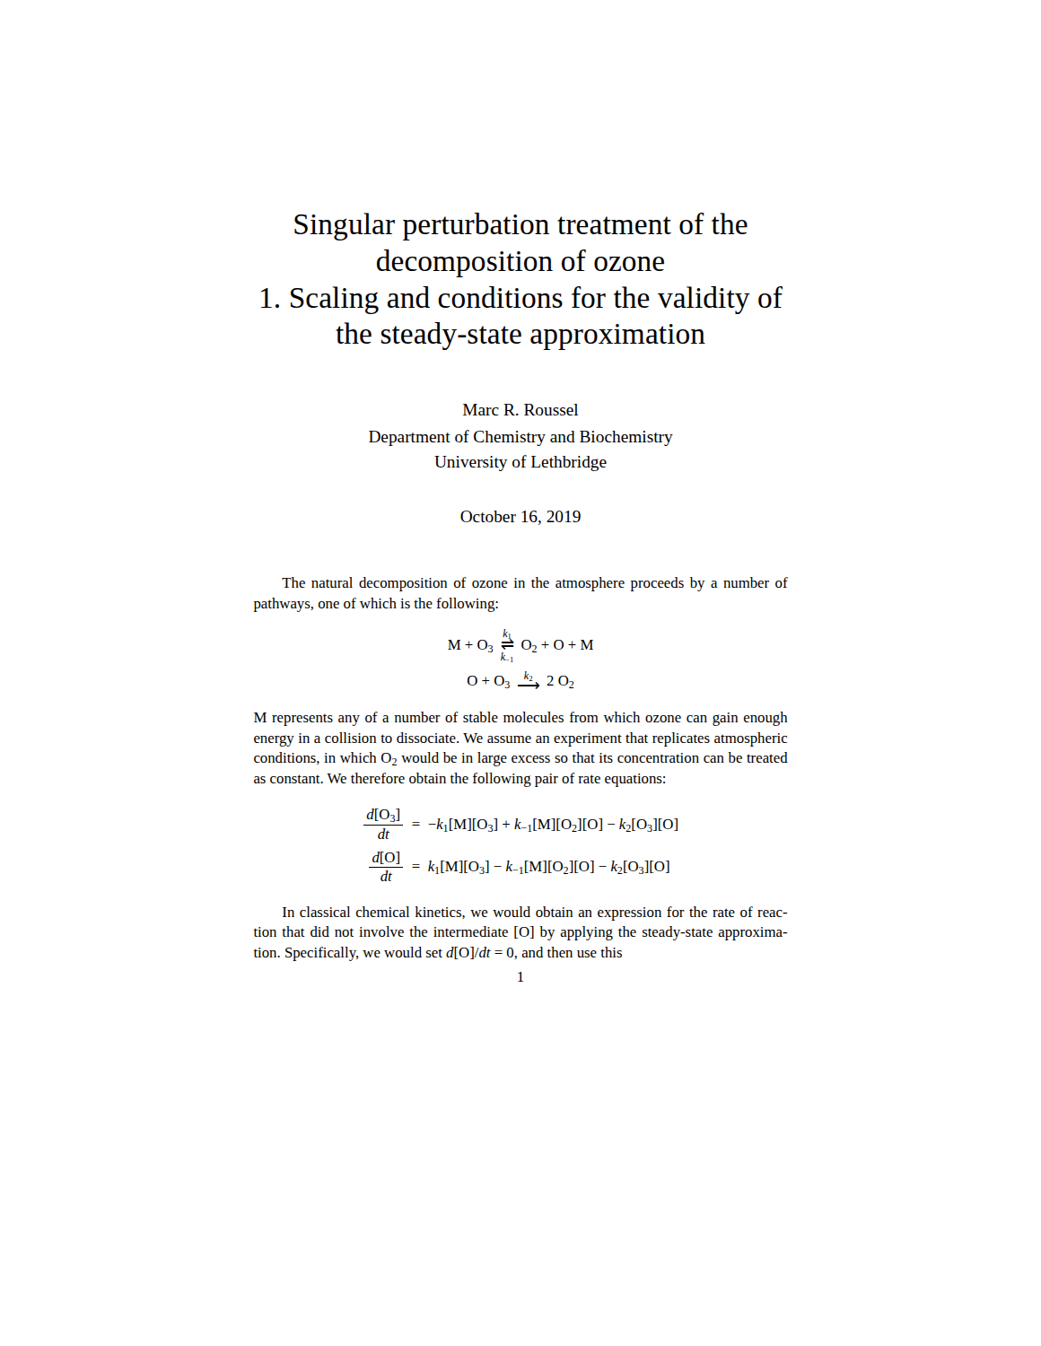Singular perturbation treatment of the
decomposition of ozone
1. Scaling and conditions for the validity of
the steady-state approximation
Marc R. Roussel
Department of Chemistry and Biochemistry
University of Lethbridge
October 16, 2019
The natural decomposition of ozone in the atmosphere proceeds by a number of pathways, one of which is the following:
M + O3 k1 ⇌ k−1 O2 + O + M
O + O3 k2 ⟶ 2 O2
M represents any of a number of stable molecules from which ozone can gain enough energy in a collision to dissociate. We assume an experiment that replicates atmospheric conditions, in which O2 would be in large excess so that its concentration can be treated as constant. We therefore obtain the following pair of rate equations:
| d [O 3 ] dt | = | − k 1 [M][O 3 ] + k −1 [M][O 2 ][O] − k 2 [O 3 ][O] |
| d [O] dt | = | k 1 [M][O 3 ] − k −1 [M][O 2 ][O] − k 2 [O 3 ][O] |
In classical chemical kinetics, we would obtain an expression for the rate of reaction that did not involve the intermediate [O] by applying the steady-state approximation. Specifically, we would set d[O]/dt = 0, and then use this
1